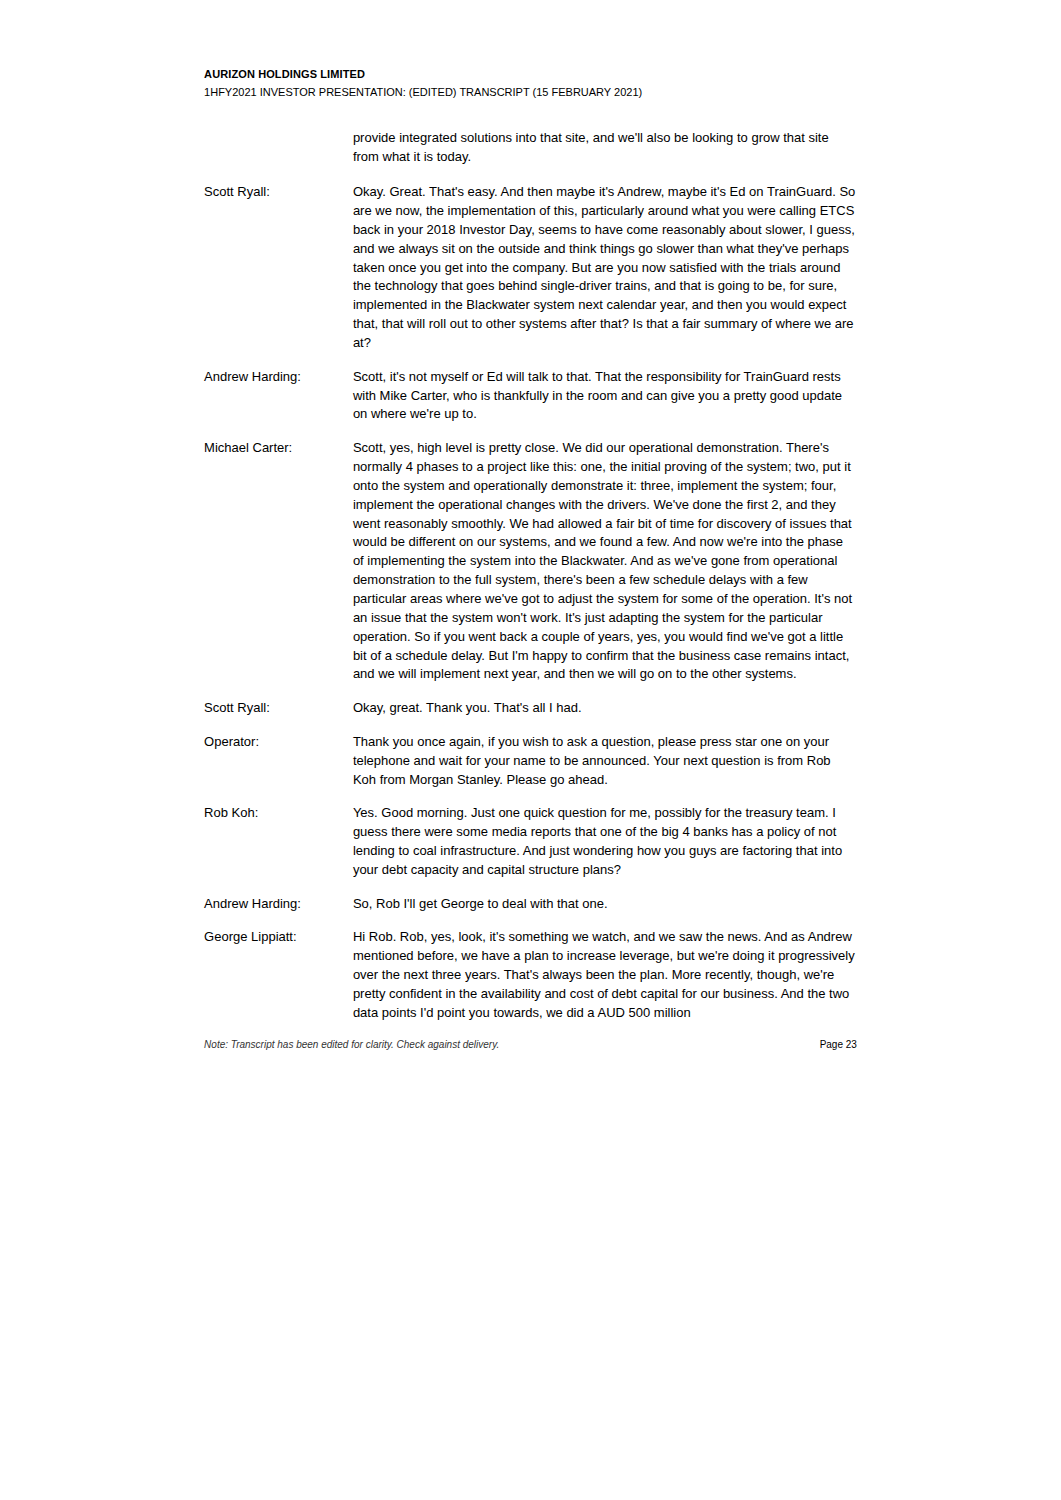AURIZON HOLDINGS LIMITED
1HFY2021 INVESTOR PRESENTATION: (EDITED) TRANSCRIPT (15 FEBRUARY 2021)
provide integrated solutions into that site, and we'll also be looking to grow that site from what it is today.
| Scott Ryall: | Okay. Great. That's easy. And then maybe it's Andrew, maybe it's Ed on TrainGuard. So are we now, the implementation of this, particularly around what you were calling ETCS back in your 2018 Investor Day, seems to have come reasonably about slower, I guess, and we always sit on the outside and think things go slower than what they've perhaps taken once you get into the company. But are you now satisfied with the trials around the technology that goes behind single-driver trains, and that is going to be, for sure, implemented in the Blackwater system next calendar year, and then you would expect that, that will roll out to other systems after that? Is that a fair summary of where we are at? |
| Andrew Harding: | Scott, it's not myself or Ed will talk to that. That the responsibility for TrainGuard rests with Mike Carter, who is thankfully in the room and can give you a pretty good update on where we're up to. |
| Michael Carter: | Scott, yes, high level is pretty close. We did our operational demonstration. There's normally 4 phases to a project like this: one, the initial proving of the system; two, put it onto the system and operationally demonstrate it: three, implement the system; four, implement the operational changes with the drivers. We've done the first 2, and they went reasonably smoothly. We had allowed a fair bit of time for discovery of issues that would be different on our systems, and we found a few. And now we're into the phase of implementing the system into the Blackwater. And as we've gone from operational demonstration to the full system, there's been a few schedule delays with a few particular areas where we've got to adjust the system for some of the operation. It's not an issue that the system won't work. It's just adapting the system for the particular operation. So if you went back a couple of years, yes, you would find we've got a little bit of a schedule delay. But I'm happy to confirm that the business case remains intact, and we will implement next year, and then we will go on to the other systems. |
| Scott Ryall: | Okay, great. Thank you. That's all I had. |
| Operator: | Thank you once again, if you wish to ask a question, please press star one on your telephone and wait for your name to be announced. Your next question is from Rob Koh from Morgan Stanley. Please go ahead. |
| Rob Koh: | Yes. Good morning. Just one quick question for me, possibly for the treasury team. I guess there were some media reports that one of the big 4 banks has a policy of not lending to coal infrastructure. And just wondering how you guys are factoring that into your debt capacity and capital structure plans? |
| Andrew Harding: | So, Rob I'll get George to deal with that one. |
| George Lippiatt: | Hi Rob. Rob, yes, look, it's something we watch, and we saw the news. And as Andrew mentioned before, we have a plan to increase leverage, but we're doing it progressively over the next three years. That's always been the plan. More recently, though, we're pretty confident in the availability and cost of debt capital for our business. And the two data points I'd point you towards, we did a AUD 500 million |
Note: Transcript has been edited for clarity. Check against delivery. Page 23